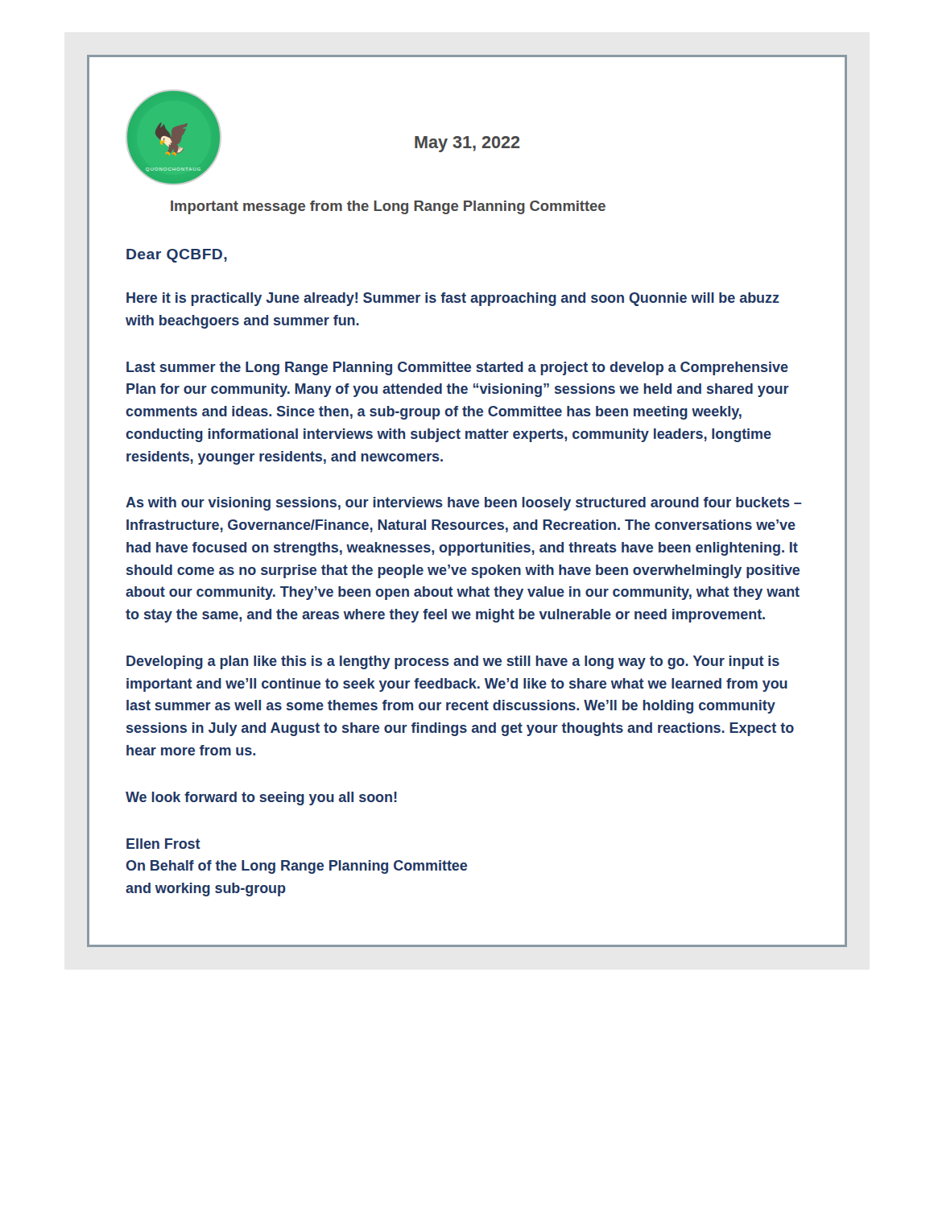🦅 Quonochontaug
May 31, 2022
Important message from the Long Range Planning Committee
Dear QCBFD,
Here it is practically June already! Summer is fast approaching and soon Quonnie will be abuzz with beachgoers and summer fun.
Last summer the Long Range Planning Committee started a project to develop a Comprehensive Plan for our community. Many of you attended the “visioning” sessions we held and shared your comments and ideas. Since then, a sub-group of the Committee has been meeting weekly, conducting informational interviews with subject matter experts, community leaders, longtime residents, younger residents, and newcomers.
As with our visioning sessions, our interviews have been loosely structured around four buckets – Infrastructure, Governance/Finance, Natural Resources, and Recreation. The conversations we’ve had have focused on strengths, weaknesses, opportunities, and threats have been enlightening. It should come as no surprise that the people we’ve spoken with have been overwhelmingly positive about our community. They’ve been open about what they value in our community, what they want to stay the same, and the areas where they feel we might be vulnerable or need improvement.
Developing a plan like this is a lengthy process and we still have a long way to go. Your input is important and we’ll continue to seek your feedback. We’d like to share what we learned from you last summer as well as some themes from our recent discussions. We’ll be holding community sessions in July and August to share our findings and get your thoughts and reactions. Expect to hear more from us.
We look forward to seeing you all soon!
Ellen Frost
On Behalf of the Long Range Planning Committee
and working sub-group